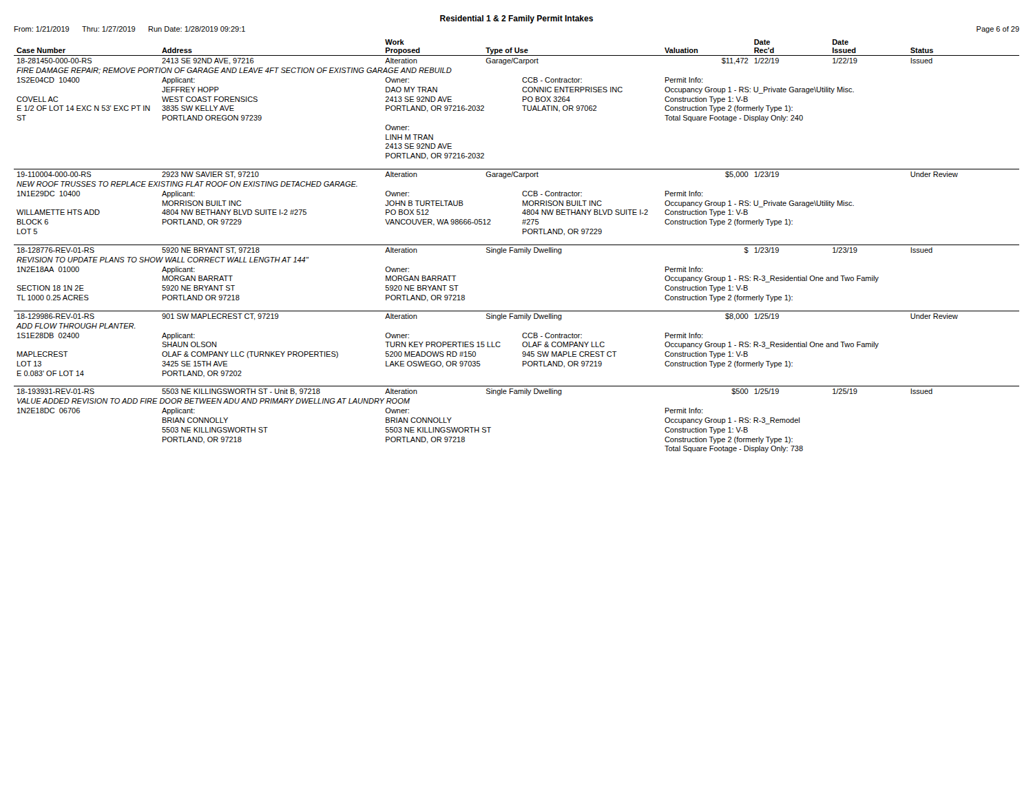Residential 1 & 2 Family Permit Intakes
From: 1/21/2019 Thru: 1/27/2019 Run Date: 1/28/2019 09:29:1
Page 6 of 29
| Case Number | Address | Work Proposed | Type of Use | Valuation | Date Rec'd | Date Issued | Status |
| --- | --- | --- | --- | --- | --- | --- | --- |
| 18-281450-000-00-RS | 2413 SE 92ND AVE, 97216 | Alteration | Garage/Carport | $11,472 | 1/22/19 | 1/22/19 | Issued |
| FIRE DAMAGE REPAIR; REMOVE PORTION OF GARAGE AND LEAVE 4FT SECTION OF EXISTING GARAGE AND REBUILD |
| 1S2E04CD 10400 COVELL AC E 1/2 OF LOT 14 EXC N 53' EXC PT IN ST | Applicant: JEFFREY HOPP WEST COAST FORENSICS 3835 SW KELLY AVE PORTLAND OREGON 97239 | / Owner: DAO MY TRAN 2413 SE 92ND AVE PORTLAND, OR 97216-2032 Owner: LINH M TRAN 2413 SE 92ND AVE PORTLAND, OR 97216-2032 / CCB - Contractor: CONNIC ENTERPRISES INC PO BOX 3264 TUALATIN, OR 97062 / | Permit Info: Occupancy Group 1 - RS: U_Private Garage\Utility Misc. Construction Type 1: V-B Construction Type 2 (formerly Type 1): Total Square Footage - Display Only: 240 |
| 19-110004-000-00-RS | 2923 NW SAVIER ST, 97210 | Alteration | Garage/Carport | $5,000 | 1/23/19 | | Under Review |
| NEW ROOF TRUSSES TO REPLACE EXISTING FLAT ROOF ON EXISTING DETACHED GARAGE. |
| 1N1E29DC 10400 WILLAMETTE HTS ADD BLOCK 6 LOT 5 | Applicant: MORRISON BUILT INC 4804 NW BETHANY BLVD SUITE I-2 #275 PORTLAND, OR 97229 | / Owner: JOHN B TURTELTAUB PO BOX 512 VANCOUVER, WA 98666-0512 / CCB - Contractor: MORRISON BUILT INC 4804 NW BETHANY BLVD SUITE I-2 #275 PORTLAND, OR 97229 / | Permit Info: Occupancy Group 1 - RS: U_Private Garage\Utility Misc. Construction Type 1: V-B Construction Type 2 (formerly Type 1): |
| 18-128776-REV-01-RS | 5920 NE BRYANT ST, 97218 | Alteration | Single Family Dwelling | $ | 1/23/19 | 1/23/19 | Issued |
| REVISION TO UPDATE PLANS TO SHOW WALL CORRECT WALL LENGTH AT 144" |
| 1N2E18AA 01000 SECTION 18 1N 2E TL 1000 0.25 ACRES | Applicant: MORGAN BARRATT 5920 NE BRYANT ST PORTLAND OR 97218 | Owner: MORGAN BARRATT 5920 NE BRYANT ST PORTLAND, OR 97218 | Permit Info: Occupancy Group 1 - RS: R-3_Residential One and Two Family Construction Type 1: V-B Construction Type 2 (formerly Type 1): |
| 18-129986-REV-01-RS | 901 SW MAPLECREST CT, 97219 | Alteration | Single Family Dwelling | $8,000 | 1/25/19 | | Under Review |
| ADD FLOW THROUGH PLANTER. |
| 1S1E28DB 02400 MAPLECREST LOT 13 E 0.083' OF LOT 14 | Applicant: SHAUN OLSON OLAF & COMPANY LLC (TURNKEY PROPERTIES) 3425 SE 15TH AVE PORTLAND, OR 97202 | / Owner: TURN KEY PROPERTIES 15 LLC 5200 MEADOWS RD #150 LAKE OSWEGO, OR 97035 / CCB - Contractor: OLAF & COMPANY LLC 945 SW MAPLE CREST CT PORTLAND, OR 97219 / | Permit Info: Occupancy Group 1 - RS: R-3_Residential One and Two Family Construction Type 1: V-B Construction Type 2 (formerly Type 1): |
| 18-193931-REV-01-RS | 5503 NE KILLINGSWORTH ST - Unit B, 97218 | Alteration | Single Family Dwelling | $500 | 1/25/19 | 1/25/19 | Issued |
| VALUE ADDED REVISION TO ADD FIRE DOOR BETWEEN ADU AND PRIMARY DWELLING AT LAUNDRY ROOM |
| 1N2E18DC 06706 | Applicant: BRIAN CONNOLLY 5503 NE KILLINGSWORTH ST PORTLAND, OR 97218 | Owner: BRIAN CONNOLLY 5503 NE KILLINGSWORTH ST PORTLAND, OR 97218 | Permit Info: Occupancy Group 1 - RS: R-3_Remodel Construction Type 1: V-B Construction Type 2 (formerly Type 1): Total Square Footage - Display Only: 738 |